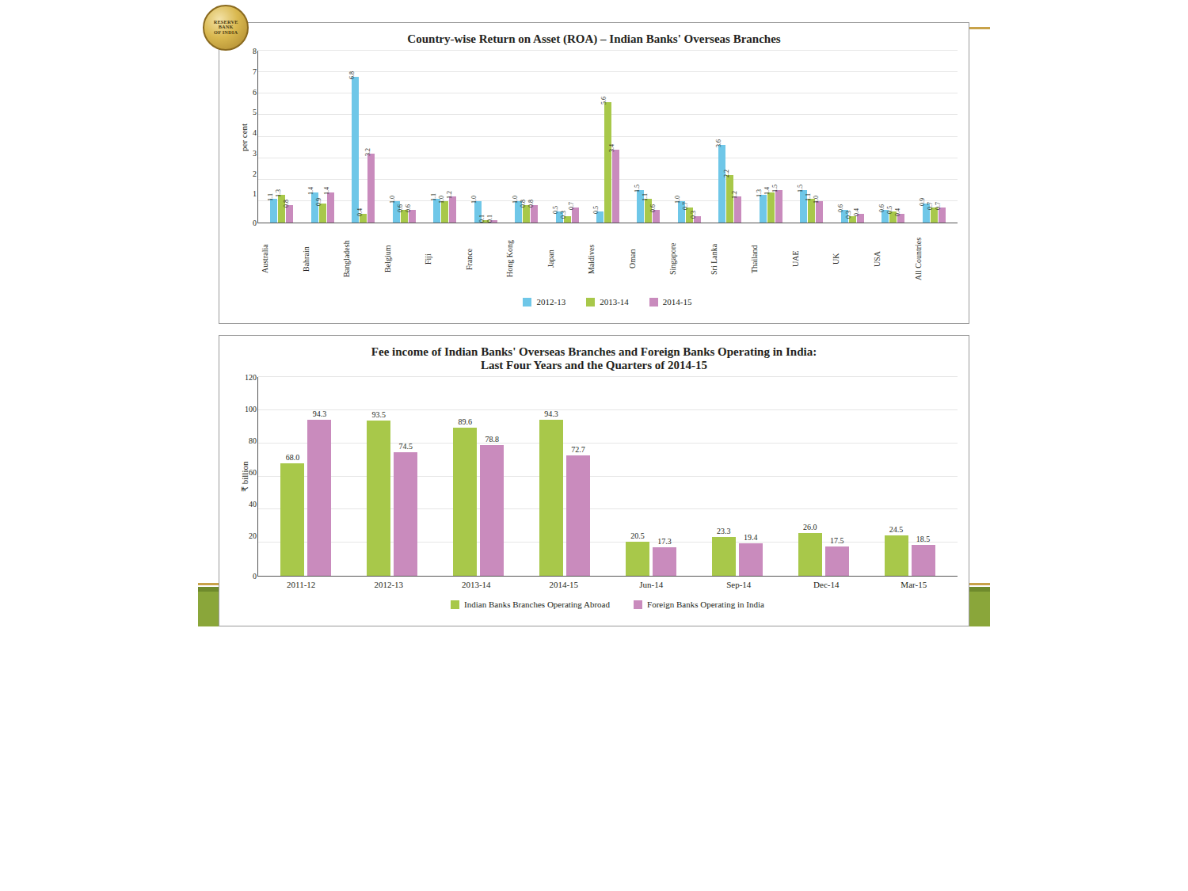RESERVE
BANK
OF INDIA
Country-wise Return on Asset (ROA) – Indian Banks' Overseas Branches
per cent
8765 43210
1.1
1.3
0.8
1.4
0.9
1.4
6.8
0.4
3.2
1.0
0.6
0.6
1.1
1.0
1.2
1.0
0.1
0.1
1.0
0.8
0.8
0.5
0.3
0.7
0.5
5.6
3.4
1.5
1.1
0.6
1.0
0.7
0.3
3.6
2.2
1.2
1.3
1.4
1.5
1.5
1.1
1.0
0.6
0.3
0.4
0.6
0.5
0.4
0.9
0.7
0.7
Australia
Bahrain
Bangladesh
Belgium
Fiji
France
Hong Kong
Japan
Maldives
Oman
Singapore
Sri Lanka
Thailand
UAE
UK
USA
All Countries
2012-13 2013-14 2014-15
Fee income of Indian Banks' Overseas Branches and Foreign Banks Operating in India: Last Four Years and the Quarters of 2014-15
₹ billion
1201008060 40200
68.0
94.3
93.5
74.5
89.6
78.8
94.3
72.7
20.5
17.3
23.3
19.4
26.0
17.5
24.5
18.5
2011-12
2012-13
2013-14
2014-15
Jun-14
Sep-14
Dec-14
Mar-15
Indian Banks Branches Operating Abroad Foreign Banks Operating in India